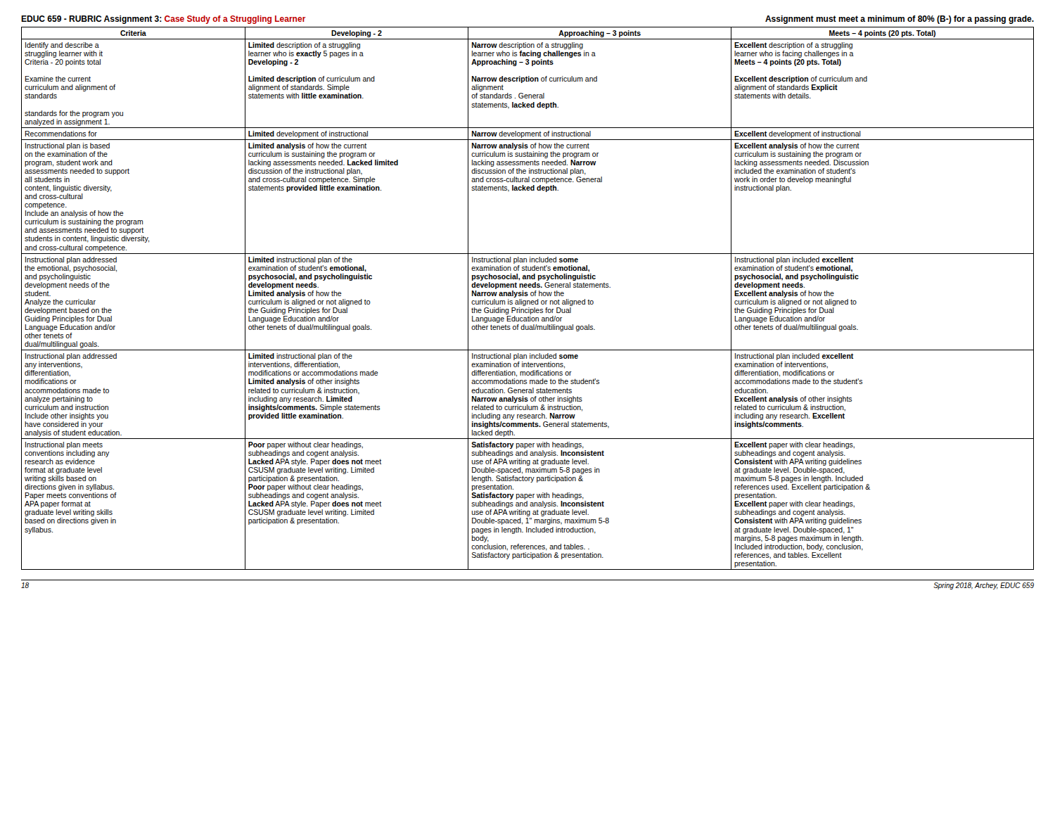EDUC 659 - RUBRIC Assignment 3: Case Study of a Struggling Learner Assignment must meet a minimum of 80% (B-) for a passing grade.
| Criteria | Developing - 2 | Approaching – 3 points | Meets – 4 points (20 pts. Total) |
| --- | --- | --- | --- |
| Identify and describe a struggling learner with it Criteria - 20 points total Examine the current curriculum and alignment of standards standards for the program you analyzed in assignment 1. | Limited description of a struggling learner who is exactly 5 pages in a Developing - 2 Limited description of curriculum and alignment of standards. Simple statements with little examination . | Narrow description of a struggling learner who is facing challenges in a Approaching – 3 points Narrow description of curriculum and alignment of standards . General statements, lacked depth . | Excellent description of a struggling learner who is facing challenges in a Meets – 4 points (20 pts. Total) Excellent description of curriculum and alignment of standards Explicit statements with details. |
| Recommendations for | Limited development of instructional | Narrow development of instructional | Excellent development of instructional |
| Instructional plan is based on the examination of the program, student work and assessments needed to support all students in content, linguistic diversity, and cross-cultural competence. Include an analysis of how the curriculum is sustaining the program and assessments needed to support students in content, linguistic diversity, and cross-cultural competence. | Limited analysis of how the current curriculum is sustaining the program or lacking assessments needed. Lacked limited discussion of the instructional plan, and cross-cultural competence. Simple statements provided little examination . | Narrow analysis of how the current curriculum is sustaining the program or lacking assessments needed. Narrow discussion of the instructional plan, and cross-cultural competence. General statements, lacked depth . | Excellent analysis of how the current curriculum is sustaining the program or lacking assessments needed. Discussion included the examination of student's work in order to develop meaningful instructional plan. |
| Instructional plan addressed the emotional, psychosocial, and psycholinguistic development needs of the student. Analyze the curricular development based on the Guiding Principles for Dual Language Education and/or other tenets of dual/multilingual goals. | Limited instructional plan of the examination of student's emotional, psychosocial, and psycholinguistic development needs . Limited analysis of how the curriculum is aligned or not aligned to the Guiding Principles for Dual Language Education and/or other tenets of dual/multilingual goals. | Instructional plan included some examination of student's emotional, psychosocial, and psycholinguistic development needs. General statements. Narrow analysis of how the curriculum is aligned or not aligned to the Guiding Principles for Dual Language Education and/or other tenets of dual/multilingual goals. | Instructional plan included excellent examination of student's emotional, psychosocial, and psycholinguistic development needs . Excellent analysis of how the curriculum is aligned or not aligned to the Guiding Principles for Dual Language Education and/or other tenets of dual/multilingual goals. |
| Instructional plan addressed any interventions, differentiation, modifications or accommodations made to analyze pertaining to curriculum and instruction Include other insights you have considered in your analysis of student education. | Limited instructional plan of the interventions, differentiation, modifications or accommodations made Limited analysis of other insights related to curriculum & instruction, including any research. Limited insights/comments. Simple statements provided little examination . | Instructional plan included some examination of interventions, differentiation, modifications or accommodations made to the student's education. General statements Narrow analysis of other insights related to curriculum & instruction, including any research. Narrow insights/comments. General statements, lacked depth. | Instructional plan included excellent examination of interventions, differentiation, modifications or accommodations made to the student's education. Excellent analysis of other insights related to curriculum & instruction, including any research. Excellent insights/comments . |
| Instructional plan meets conventions including any research as evidence format at graduate level writing skills based on directions given in syllabus. Paper meets conventions of APA paper format at graduate level writing skills based on directions given in syllabus. | Poor paper without clear headings, subheadings and cogent analysis. Lacked APA style. Paper does not meet CSUSM graduate level writing. Limited participation & presentation. Poor paper without clear headings, subheadings and cogent analysis. Lacked APA style. Paper does not meet CSUSM graduate level writing. Limited participation & presentation. | Satisfactory paper with headings, subheadings and analysis. Inconsistent use of APA writing at graduate level. Double-spaced, maximum 5-8 pages in length. Satisfactory participation & presentation. Satisfactory paper with headings, subheadings and analysis. Inconsistent use of APA writing at graduate level. Double-spaced, 1" margins, maximum 5-8 pages in length. Included introduction, body, conclusion, references, and tables. . Satisfactory participation & presentation. | Excellent paper with clear headings, subheadings and cogent analysis. Consistent with APA writing guidelines at graduate level. Double-spaced, maximum 5-8 pages in length. Included references used. Excellent participation & presentation. Excellent paper with clear headings, subheadings and cogent analysis. Consistent with APA writing guidelines at graduate level. Double-spaced, 1" margins, 5-8 pages maximum in length. Included introduction, body, conclusion, references, and tables. Excellent presentation. |
18 Spring 2018, Archey, EDUC 659